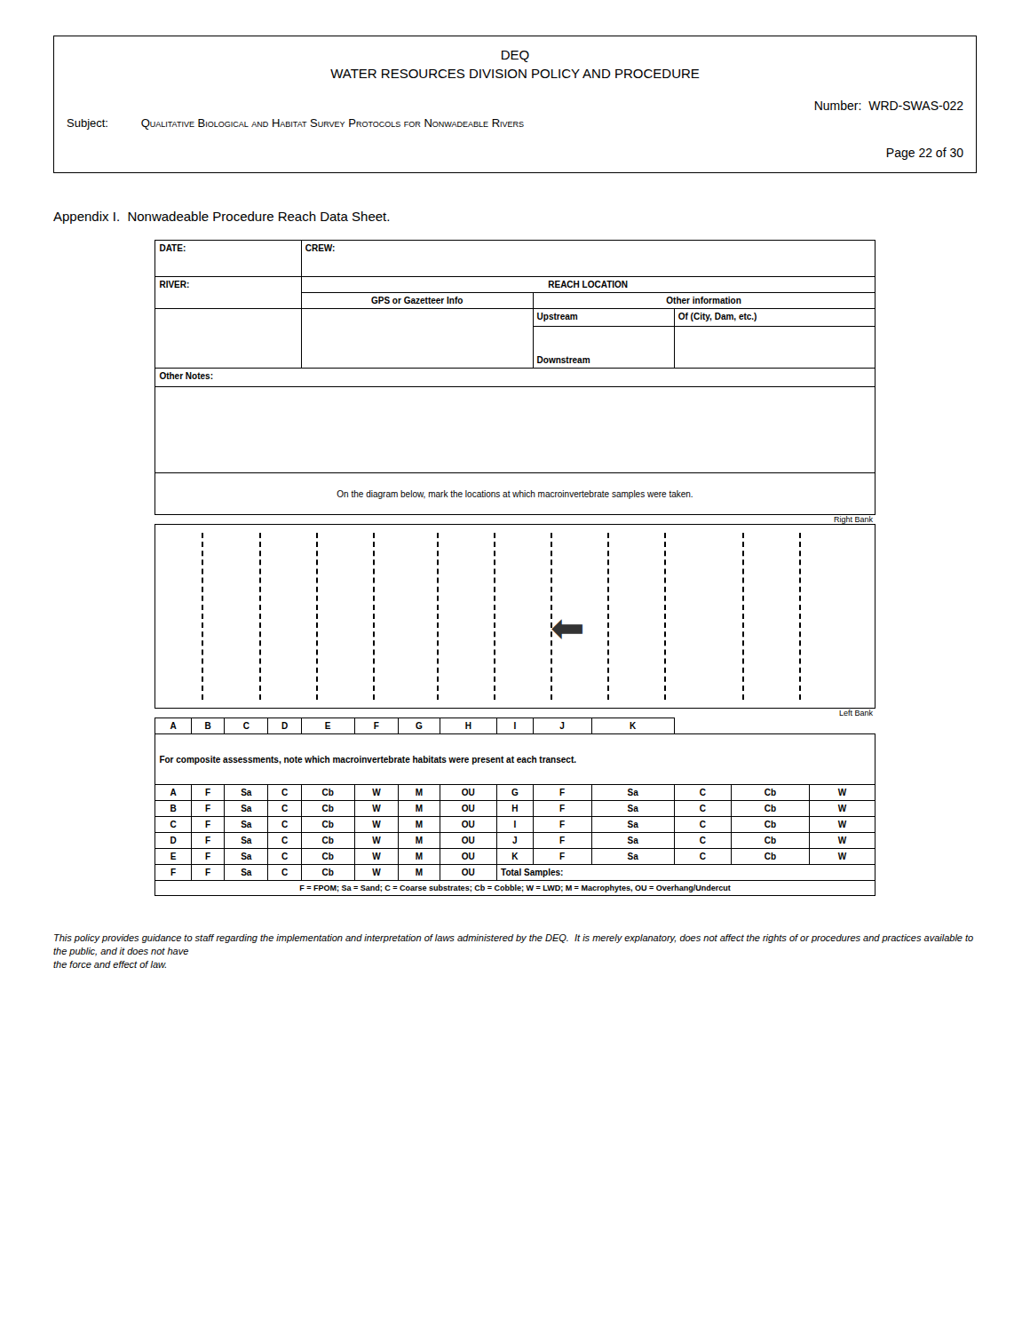DEQ
WATER RESOURCES DIVISION POLICY AND PROCEDURE
Number: WRD-SWAS-022
Subject: Qualitative Biological and Habitat Survey Protocols for Nonwadeable Rivers
Page 22 of 30
Appendix I. Nonwadeable Procedure Reach Data Sheet.
| DATE: | CREW: |
| RIVER: | REACH LOCATION |
| GPS or Gazetteer Info | Other information |
| | | Upstream | Of (City, Dam, etc.) |
| Downstream | |
| Other Notes: |
| On the diagram below, mark the locations at which macroinvertebrate samples were taken. |
| Right Bank |
| ⬅ |
| Left Bank |
| A | B | C | D | E | F | G | H | I | J | K | | | |
| For composite assessments, note which macroinvertebrate habitats were present at each transect. |
| A | F | Sa | C | Cb | W | M | OU | G | F | Sa | C | Cb | W |
| B | F | Sa | C | Cb | W | M | OU | H | F | Sa | C | Cb | W |
| C | F | Sa | C | Cb | W | M | OU | I | F | Sa | C | Cb | W |
| D | F | Sa | C | Cb | W | M | OU | J | F | Sa | C | Cb | W |
| E | F | Sa | C | Cb | W | M | OU | K | F | Sa | C | Cb | W |
| F | F | Sa | C | Cb | W | M | OU | Total Samples: |
| F = FPOM; Sa = Sand; C = Coarse substrates; Cb = Cobble; W = LWD; M = Macrophytes, OU = Overhang/Undercut |
This policy provides guidance to staff regarding the implementation and interpretation of laws administered by the DEQ. It is merely explanatory, does not affect the rights of or procedures and practices available to the public, and it does not have
the force and effect of law.